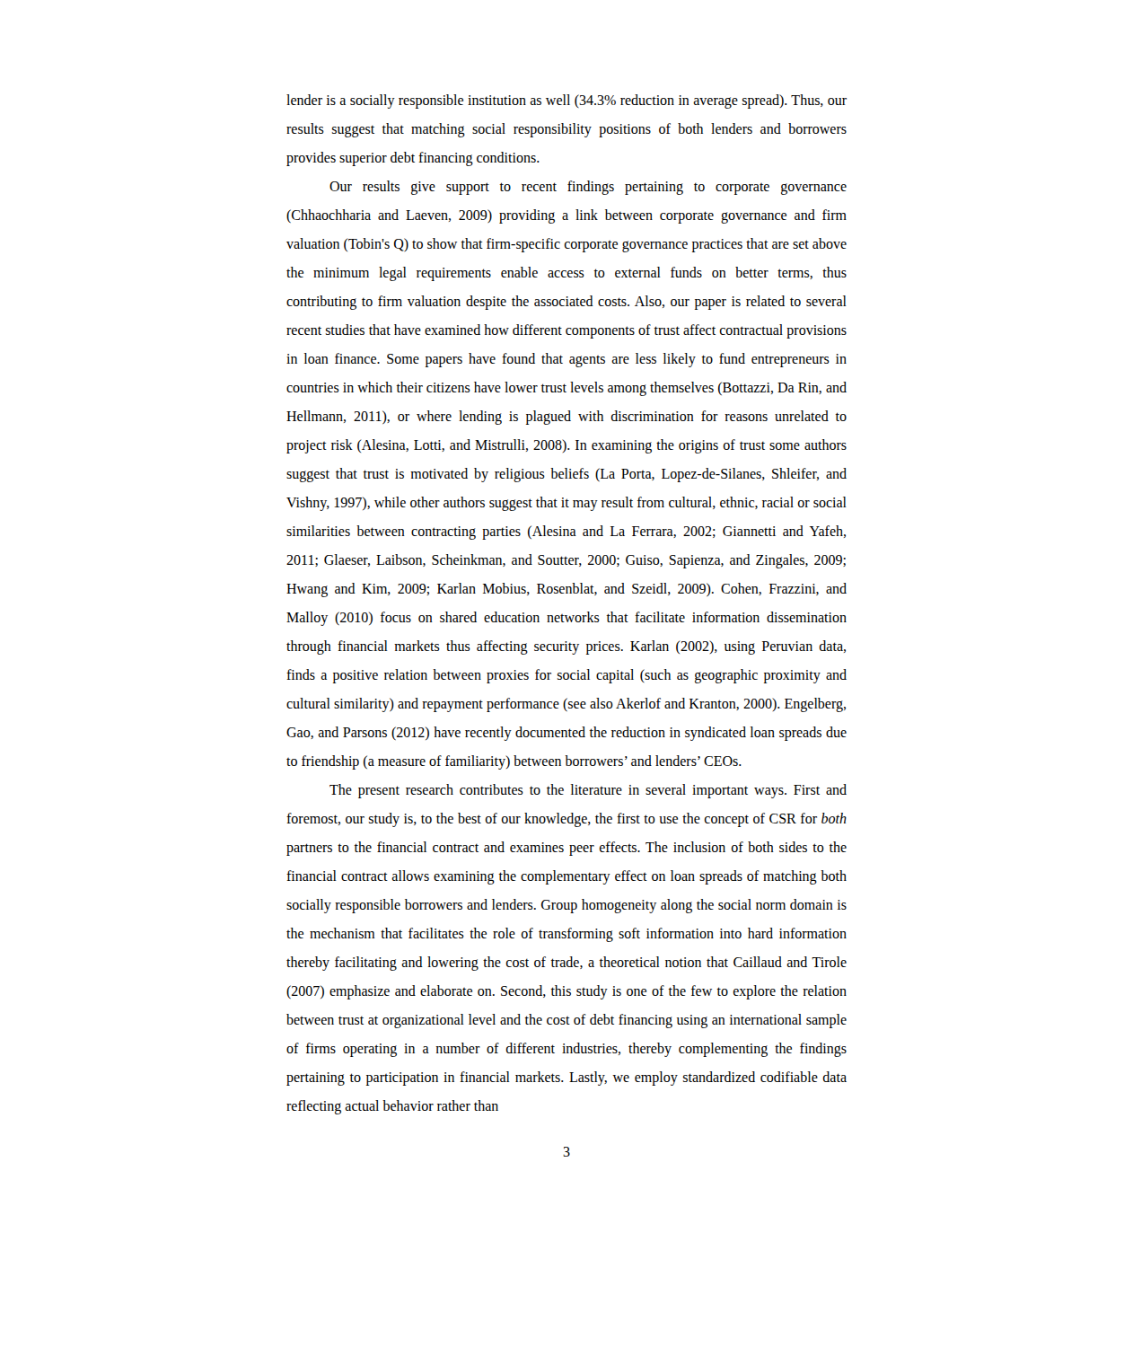lender is a socially responsible institution as well (34.3% reduction in average spread). Thus, our results suggest that matching social responsibility positions of both lenders and borrowers provides superior debt financing conditions.
Our results give support to recent findings pertaining to corporate governance (Chhaochharia and Laeven, 2009) providing a link between corporate governance and firm valuation (Tobin's Q) to show that firm-specific corporate governance practices that are set above the minimum legal requirements enable access to external funds on better terms, thus contributing to firm valuation despite the associated costs. Also, our paper is related to several recent studies that have examined how different components of trust affect contractual provisions in loan finance. Some papers have found that agents are less likely to fund entrepreneurs in countries in which their citizens have lower trust levels among themselves (Bottazzi, Da Rin, and Hellmann, 2011), or where lending is plagued with discrimination for reasons unrelated to project risk (Alesina, Lotti, and Mistrulli, 2008). In examining the origins of trust some authors suggest that trust is motivated by religious beliefs (La Porta, Lopez-de-Silanes, Shleifer, and Vishny, 1997), while other authors suggest that it may result from cultural, ethnic, racial or social similarities between contracting parties (Alesina and La Ferrara, 2002; Giannetti and Yafeh, 2011; Glaeser, Laibson, Scheinkman, and Soutter, 2000; Guiso, Sapienza, and Zingales, 2009; Hwang and Kim, 2009; Karlan Mobius, Rosenblat, and Szeidl, 2009). Cohen, Frazzini, and Malloy (2010) focus on shared education networks that facilitate information dissemination through financial markets thus affecting security prices. Karlan (2002), using Peruvian data, finds a positive relation between proxies for social capital (such as geographic proximity and cultural similarity) and repayment performance (see also Akerlof and Kranton, 2000). Engelberg, Gao, and Parsons (2012) have recently documented the reduction in syndicated loan spreads due to friendship (a measure of familiarity) between borrowers’ and lenders’ CEOs.
The present research contributes to the literature in several important ways. First and foremost, our study is, to the best of our knowledge, the first to use the concept of CSR for both partners to the financial contract and examines peer effects. The inclusion of both sides to the financial contract allows examining the complementary effect on loan spreads of matching both socially responsible borrowers and lenders. Group homogeneity along the social norm domain is the mechanism that facilitates the role of transforming soft information into hard information thereby facilitating and lowering the cost of trade, a theoretical notion that Caillaud and Tirole (2007) emphasize and elaborate on. Second, this study is one of the few to explore the relation between trust at organizational level and the cost of debt financing using an international sample of firms operating in a number of different industries, thereby complementing the findings pertaining to participation in financial markets. Lastly, we employ standardized codifiable data reflecting actual behavior rather than
3